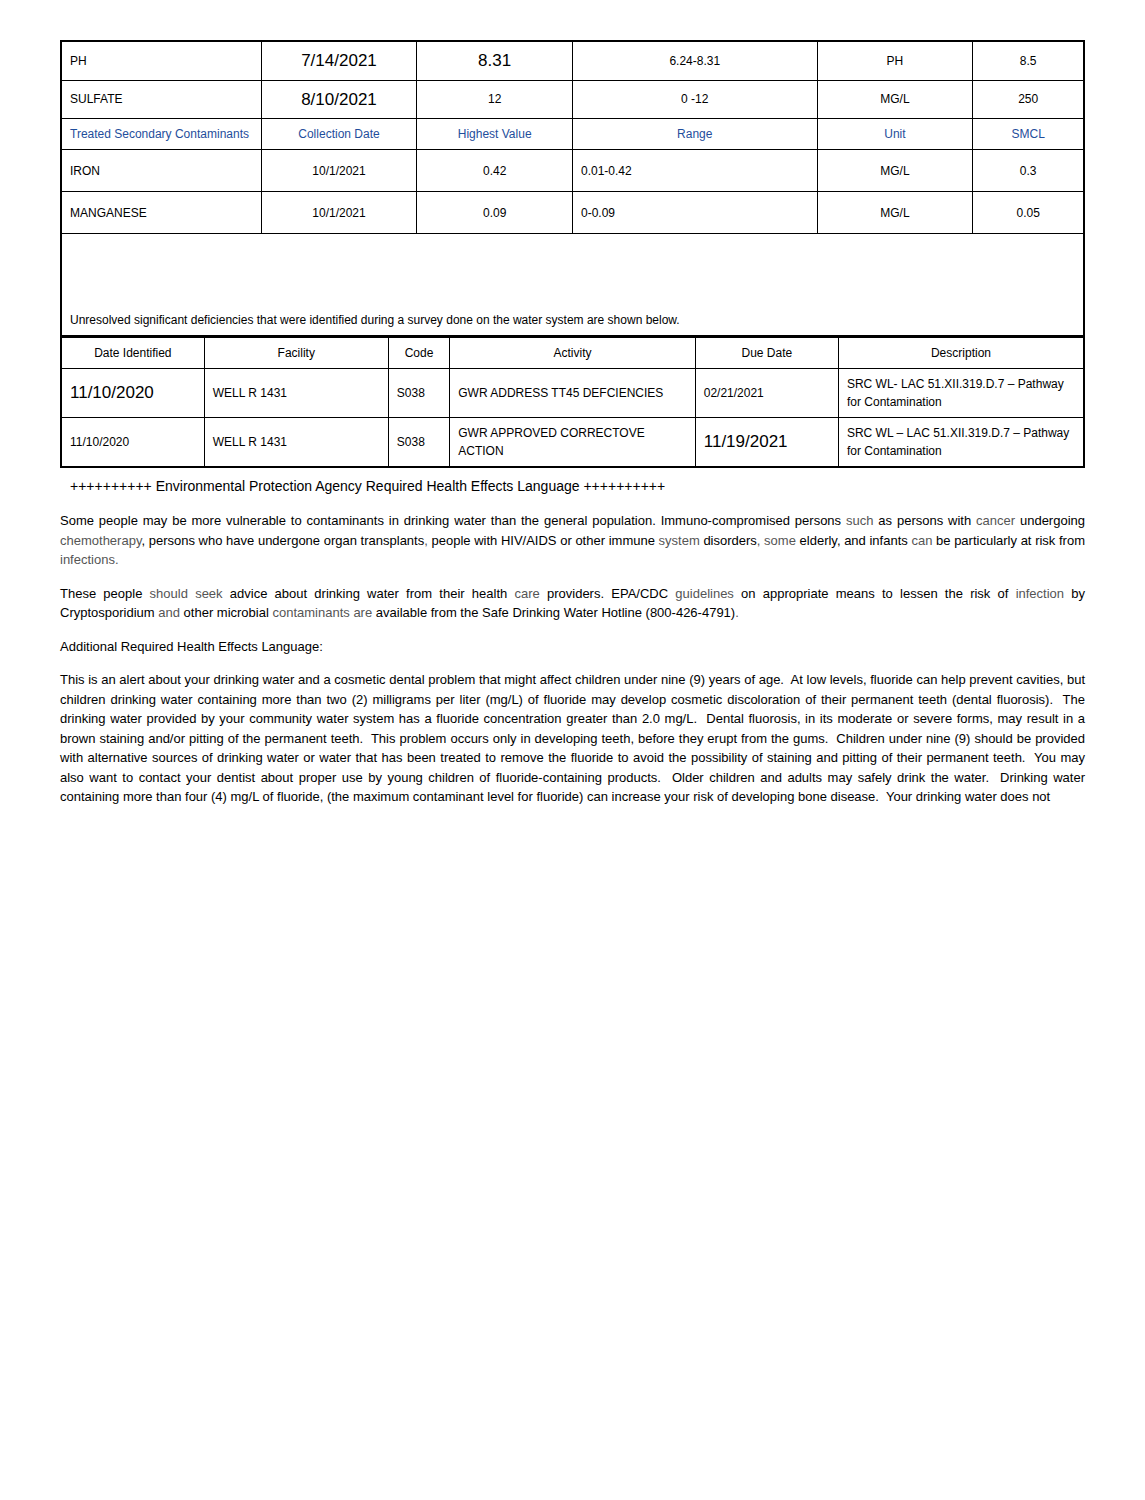| PH | 7/14/2021 | 8.31 | 6.24-8.31 | PH | 8.5 |
| SULFATE | 8/10/2021 | 12 | 0 -12 | MG/L | 250 |
| Treated Secondary Contaminants | Collection Date | Highest Value | Range | Unit | SMCL |
| IRON | 10/1/2021 | 0.42 | 0.01-0.42 | MG/L | 0.3 |
| MANGANESE | 10/1/2021 | 0.09 | 0-0.09 | MG/L | 0.05 |
| Unresolved significant deficiencies that were identified during a survey done on the water system are shown below. |
| Date Identified | Facility | Code | Activity | Due Date | Description |
| 11/10/2020 | WELL R 1431 | S038 | GWR ADDRESS TT45 DEFCIENCIES | 02/21/2021 | SRC WL- LAC 51.XII.319.D.7 – Pathway for Contamination |
| 11/10/2020 | WELL R 1431 | S038 | GWR APPROVED CORRECTOVE ACTION | 11/19/2021 | SRC WL – LAC 51.XII.319.D.7 – Pathway for Contamination |
++++++++++ Environmental Protection Agency Required Health Effects Language ++++++++++
Some people may be more vulnerable to contaminants in drinking water than the general population. Immuno-compromised persons such as persons with cancer undergoing chemotherapy, persons who have undergone organ transplants, people with HIV/AIDS or other immune system disorders, some elderly, and infants can be particularly at risk from infections.
These people should seek advice about drinking water from their health care providers. EPA/CDC guidelines on appropriate means to lessen the risk of infection by Cryptosporidium and other microbial contaminants are available from the Safe Drinking Water Hotline (800-426-4791).
Additional Required Health Effects Language:
This is an alert about your drinking water and a cosmetic dental problem that might affect children under nine (9) years of age. At low levels, fluoride can help prevent cavities, but children drinking water containing more than two (2) milligrams per liter (mg/L) of fluoride may develop cosmetic discoloration of their permanent teeth (dental fluorosis). The drinking water provided by your community water system has a fluoride concentration greater than 2.0 mg/L. Dental fluorosis, in its moderate or severe forms, may result in a brown staining and/or pitting of the permanent teeth. This problem occurs only in developing teeth, before they erupt from the gums. Children under nine (9) should be provided with alternative sources of drinking water or water that has been treated to remove the fluoride to avoid the possibility of staining and pitting of their permanent teeth. You may also want to contact your dentist about proper use by young children of fluoride-containing products. Older children and adults may safely drink the water. Drinking water containing more than four (4) mg/L of fluoride, (the maximum contaminant level for fluoride) can increase your risk of developing bone disease. Your drinking water does not